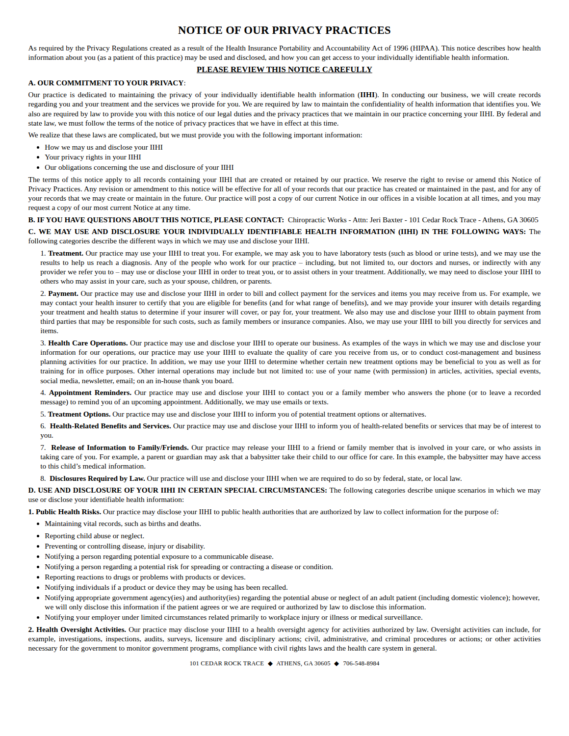NOTICE OF OUR PRIVACY PRACTICES
As required by the Privacy Regulations created as a result of the Health Insurance Portability and Accountability Act of 1996 (HIPAA). This notice describes how health information about you (as a patient of this practice) may be used and disclosed, and how you can get access to your individually identifiable health information.
PLEASE REVIEW THIS NOTICE CAREFULLY
A. OUR COMMITMENT TO YOUR PRIVACY:
Our practice is dedicated to maintaining the privacy of your individually identifiable health information (IIHI). In conducting our business, we will create records regarding you and your treatment and the services we provide for you. We are required by law to maintain the confidentiality of health information that identifies you. We also are required by law to provide you with this notice of our legal duties and the privacy practices that we maintain in our practice concerning your IIHI. By federal and state law, we must follow the terms of the notice of privacy practices that we have in effect at this time.
We realize that these laws are complicated, but we must provide you with the following important information:
How we may us and disclose your IIHI
Your privacy rights in your IIHI
Our obligations concerning the use and disclosure of your IIHI
The terms of this notice apply to all records containing your IIHI that are created or retained by our practice. We reserve the right to revise or amend this Notice of Privacy Practices. Any revision or amendment to this notice will be effective for all of your records that our practice has created or maintained in the past, and for any of your records that we may create or maintain in the future. Our practice will post a copy of our current Notice in our offices in a visible location at all times, and you may request a copy of our most current Notice at any time.
B. IF YOU HAVE QUESTIONS ABOUT THIS NOTICE, PLEASE CONTACT: Chiropractic Works - Attn: Jeri Baxter - 101 Cedar Rock Trace - Athens, GA 30605
C. WE MAY USE AND DISCLOSURE YOUR INDIVIDUALLY IDENTIFIABLE HEALTH INFORMATION (IIHI) IN THE FOLLOWING WAYS: The following categories describe the different ways in which we may use and disclose your IIHI.
1. Treatment. Our practice may use your IIHI to treat you. For example, we may ask you to have laboratory tests (such as blood or urine tests), and we may use the results to help us reach a diagnosis. Any of the people who work for our practice – including, but not limited to, our doctors and nurses, or indirectly with any provider we refer you to – may use or disclose your IIHI in order to treat you, or to assist others in your treatment. Additionally, we may need to disclose your IIHI to others who may assist in your care, such as your spouse, children, or parents.
2. Payment. Our practice may use and disclose your IIHI in order to bill and collect payment for the services and items you may receive from us. For example, we may contact your health insurer to certify that you are eligible for benefits (and for what range of benefits), and we may provide your insurer with details regarding your treatment and health status to determine if your insurer will cover, or pay for, your treatment. We also may use and disclose your IIHI to obtain payment from third parties that may be responsible for such costs, such as family members or insurance companies. Also, we may use your IIHI to bill you directly for services and items.
3. Health Care Operations. Our practice may use and disclose your IIHI to operate our business. As examples of the ways in which we may use and disclose your information for our operations, our practice may use your IIHI to evaluate the quality of care you receive from us, or to conduct cost-management and business planning activities for our practice. In addition, we may use your IIHI to determine whether certain new treatment options may be beneficial to you as well as for training for in office purposes. Other internal operations may include but not limited to: use of your name (with permission) in articles, activities, special events, social media, newsletter, email; on an in-house thank you board.
4. Appointment Reminders. Our practice may use and disclose your IIHI to contact you or a family member who answers the phone (or to leave a recorded message) to remind you of an upcoming appointment. Additionally, we may use emails or texts.
5. Treatment Options. Our practice may use and disclose your IIHI to inform you of potential treatment options or alternatives.
6. Health-Related Benefits and Services. Our practice may use and disclose your IIHI to inform you of health-related benefits or services that may be of interest to you.
7. Release of Information to Family/Friends. Our practice may release your IIHI to a friend or family member that is involved in your care, or who assists in taking care of you. For example, a parent or guardian may ask that a babysitter take their child to our office for care. In this example, the babysitter may have access to this child’s medical information.
8. Disclosures Required by Law. Our practice will use and disclose your IIHI when we are required to do so by federal, state, or local law.
D. USE AND DISCLOSURE OF YOUR IIHI IN CERTAIN SPECIAL CIRCUMSTANCES: The following categories describe unique scenarios in which we may use or disclose your identifiable health information:
1. Public Health Risks. Our practice may disclose your IIHI to public health authorities that are authorized by law to collect information for the purpose of:
Maintaining vital records, such as births and deaths.
Reporting child abuse or neglect.
Preventing or controlling disease, injury or disability.
Notifying a person regarding potential exposure to a communicable disease.
Notifying a person regarding a potential risk for spreading or contracting a disease or condition.
Reporting reactions to drugs or problems with products or devices.
Notifying individuals if a product or device they may be using has been recalled.
Notifying appropriate government agency(ies) and authority(ies) regarding the potential abuse or neglect of an adult patient (including domestic violence); however, we will only disclose this information if the patient agrees or we are required or authorized by law to disclose this information.
Notifying your employer under limited circumstances related primarily to workplace injury or illness or medical surveillance.
2. Health Oversight Activities. Our practice may disclose your IIHI to a health oversight agency for activities authorized by law. Oversight activities can include, for example, investigations, inspections, audits, surveys, licensure and disciplinary actions; civil, administrative, and criminal procedures or actions; or other activities necessary for the government to monitor government programs, compliance with civil rights laws and the health care system in general.
101 CEDAR ROCK TRACE ◆ ATHENS, GA 30605 ◆ 706-548-8984